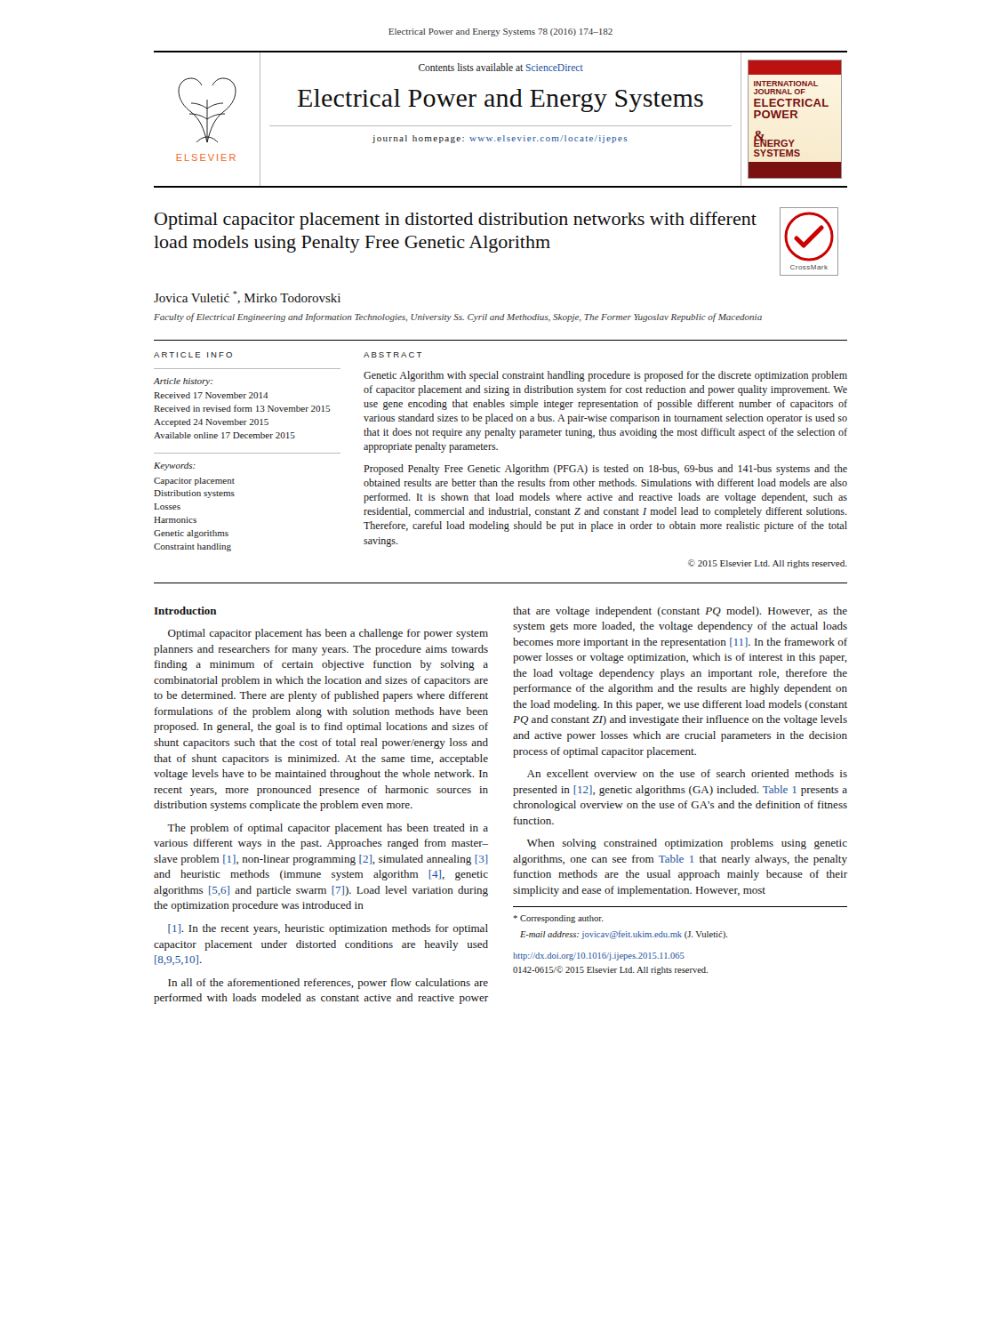Electrical Power and Energy Systems 78 (2016) 174–182
ELSEVIER
Contents lists available at ScienceDirect
Electrical Power and Energy Systems
journal homepage: www.elsevier.com/locate/ijepes
International Journal of ELECTRICAL POWER
&
ENERGY
SYSTEMS
Optimal capacitor placement in distorted distribution networks with different load models using Penalty Free Genetic Algorithm
CrossMark
Jovica Vuletić *, Mirko Todorovski
Faculty of Electrical Engineering and Information Technologies, University Ss. Cyril and Methodius, Skopje, The Former Yugoslav Republic of Macedonia
Article info
Article history:
Received 17 November 2014
Received in revised form 13 November 2015
Accepted 24 November 2015
Available online 17 December 2015
Keywords:
Capacitor placement
Distribution systems
Losses
Harmonics
Genetic algorithms
Constraint handling
Abstract
Genetic Algorithm with special constraint handling procedure is proposed for the discrete optimization problem of capacitor placement and sizing in distribution system for cost reduction and power quality improvement. We use gene encoding that enables simple integer representation of possible different number of capacitors of various standard sizes to be placed on a bus. A pair-wise comparison in tournament selection operator is used so that it does not require any penalty parameter tuning, thus avoiding the most difficult aspect of the selection of appropriate penalty parameters.
Proposed Penalty Free Genetic Algorithm (PFGA) is tested on 18-bus, 69-bus and 141-bus systems and the obtained results are better than the results from other methods. Simulations with different load models are also performed. It is shown that load models where active and reactive loads are voltage dependent, such as residential, commercial and industrial, constant Z and constant I model lead to completely different solutions. Therefore, careful load modeling should be put in place in order to obtain more realistic picture of the total savings.
© 2015 Elsevier Ltd. All rights reserved.
Introduction
Optimal capacitor placement has been a challenge for power system planners and researchers for many years. The procedure aims towards finding a minimum of certain objective function by solving a combinatorial problem in which the location and sizes of capacitors are to be determined. There are plenty of published papers where different formulations of the problem along with solution methods have been proposed. In general, the goal is to find optimal locations and sizes of shunt capacitors such that the cost of total real power/energy loss and that of shunt capacitors is minimized. At the same time, acceptable voltage levels have to be maintained throughout the whole network. In recent years, more pronounced presence of harmonic sources in distribution systems complicate the problem even more.
The problem of optimal capacitor placement has been treated in a various different ways in the past. Approaches ranged from master–slave problem [1], non-linear programming [2], simulated annealing [3] and heuristic methods (immune system algorithm [4], genetic algorithms [5,6] and particle swarm [7]). Load level variation during the optimization procedure was introduced in
[1]. In the recent years, heuristic optimization methods for optimal capacitor placement under distorted conditions are heavily used [8,9,5,10].
In all of the aforementioned references, power flow calculations are performed with loads modeled as constant active and reactive power that are voltage independent (constant PQ model). However, as the system gets more loaded, the voltage dependency of the actual loads becomes more important in the representation [11]. In the framework of power losses or voltage optimization, which is of interest in this paper, the load voltage dependency plays an important role, therefore the performance of the algorithm and the results are highly dependent on the load modeling. In this paper, we use different load models (constant PQ and constant ZI) and investigate their influence on the voltage levels and active power losses which are crucial parameters in the decision process of optimal capacitor placement.
An excellent overview on the use of search oriented methods is presented in [12], genetic algorithms (GA) included. Table 1 presents a chronological overview on the use of GA's and the definition of fitness function.
When solving constrained optimization problems using genetic algorithms, one can see from Table 1 that nearly always, the penalty function methods are the usual approach mainly because of their simplicity and ease of implementation. However, most
* Corresponding author.
E-mail address: jovicav@feit.ukim.edu.mk (J. Vuletić).
http://dx.doi.org/10.1016/j.ijepes.2015.11.065
0142-0615/© 2015 Elsevier Ltd. All rights reserved.